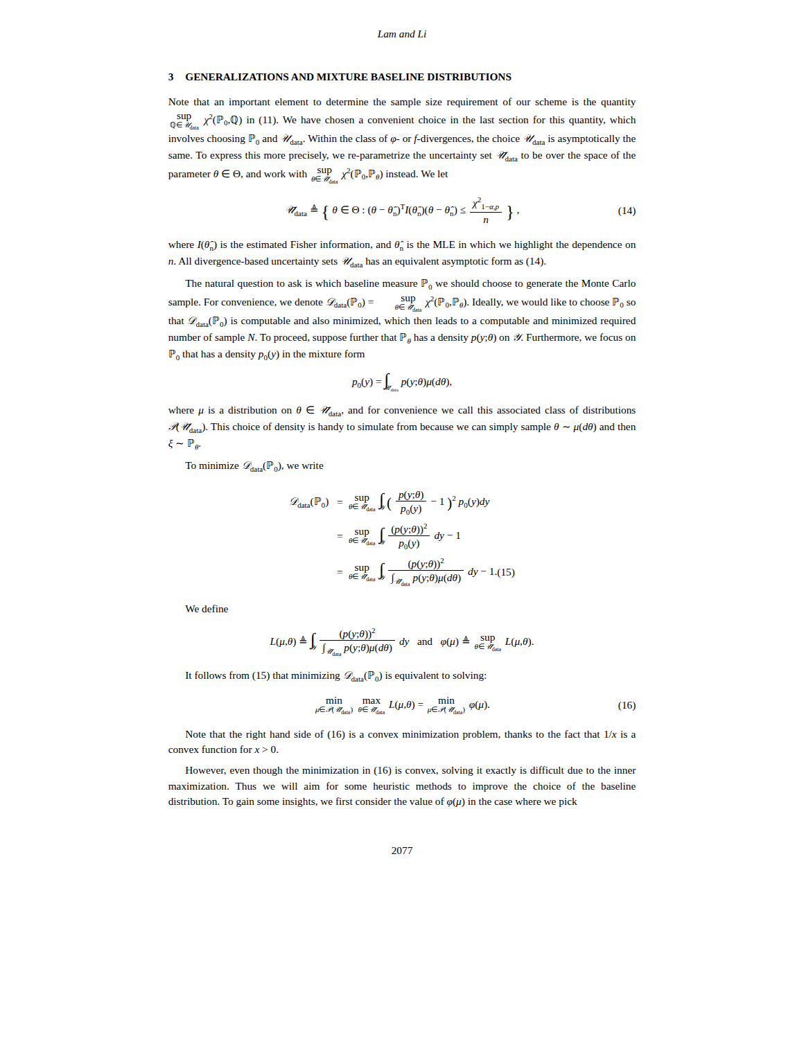Lam and Li
3 GENERALIZATIONS AND MIXTURE BASELINE DISTRIBUTIONS
Note that an important element to determine the sample size requirement of our scheme is the quantity sup ℚ∈𝒰data χ2(ℙ0,ℚ) in (11). We have chosen a convenient choice in the last section for this quantity, which involves choosing ℙ0 and 𝒰data. Within the class of φ- or f-divergences, the choice 𝒰data is asymptotically the same. To express this more precisely, we re-parametrize the uncertainty set 𝒰̃data to be over the space of the parameter θ ∈ Θ, and work with sup θ∈𝒰̃data χ2(ℙ0,ℙθ) instead. We let
𝒰̃data ≜ { θ ∈ Θ : (θ − θ̂n)TI(θ̂n)(θ − θ̂n) ≤ χ21−α,p n } ,
(14)
where I(θ̂n) is the estimated Fisher information, and θ̂n is the MLE in which we highlight the dependence on n. All divergence-based uncertainty sets 𝒰data has an equivalent asymptotic form as (14).
The natural question to ask is which baseline measure ℙ0 we should choose to generate the Monte Carlo sample. For convenience, we denote 𝒟data(ℙ0) = sup θ∈𝒰̃data χ2(ℙ0,ℙθ). Ideally, we would like to choose ℙ0 so that 𝒟data(ℙ0) is computable and also minimized, which then leads to a computable and minimized required number of sample N. To proceed, suppose further that ℙθ has a density p(y;θ) on 𝒴. Furthermore, we focus on ℙ0 that has a density p0(y) in the mixture form
p0(y) = ∫𝒰̃data p(y;θ)μ(dθ),
where μ is a distribution on θ ∈ 𝒰̃data, and for convenience we call this associated class of distributions 𝒫(𝒰̃data). This choice of density is handy to simulate from because we can simply sample θ ∼ μ(dθ) and then ξ ∼ ℙθ.
To minimize 𝒟data(ℙ0), we write
𝒟data(ℙ0) = sup θ∈𝒰̃data ∫𝒴 ( p(y;θ) p0(y) − 1 )2 p0(y)dy
= sup θ∈𝒰̃data ∫𝒴 (p(y;θ))2 p0(y) dy − 1
= sup θ∈𝒰̃data ∫𝒴 (p(y;θ))2∫𝒰̃data p(y;θ)μ(dθ) dy − 1. (15)
We define
L(μ,θ) ≜ ∫𝒴 (p(y;θ))2∫𝒰̃data p(y;θ)μ(dθ) dy and φ(μ) ≜ sup θ∈𝒰̃data L(μ,θ).
It follows from (15) that minimizing 𝒟data(ℙ0) is equivalent to solving:
min μ∈𝒫(𝒰̃data) max θ∈𝒰̃data L(μ,θ) = min μ∈𝒫(𝒰̃data) φ(μ).
(16)
Note that the right hand side of (16) is a convex minimization problem, thanks to the fact that 1/x is a convex function for x > 0.
However, even though the minimization in (16) is convex, solving it exactly is difficult due to the inner maximization. Thus we will aim for some heuristic methods to improve the choice of the baseline distribution. To gain some insights, we first consider the value of φ(μ) in the case where we pick
2077